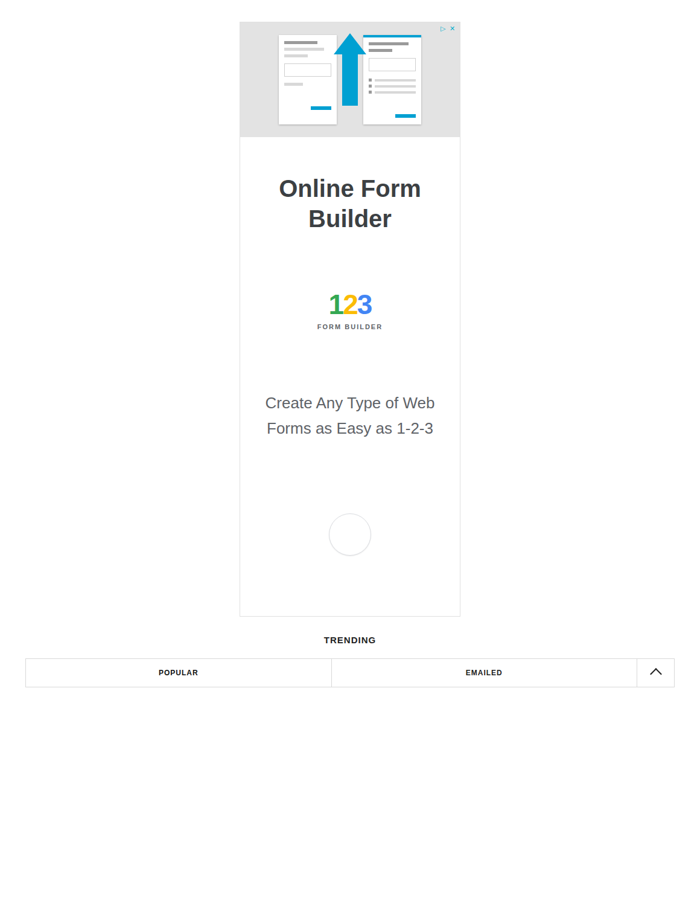▷ ✕
Online Form Builder
123
FORM BUILDER
Create Any Type of Web Forms as Easy as 1-2-3
TRENDING
POPULAR
EMAILED